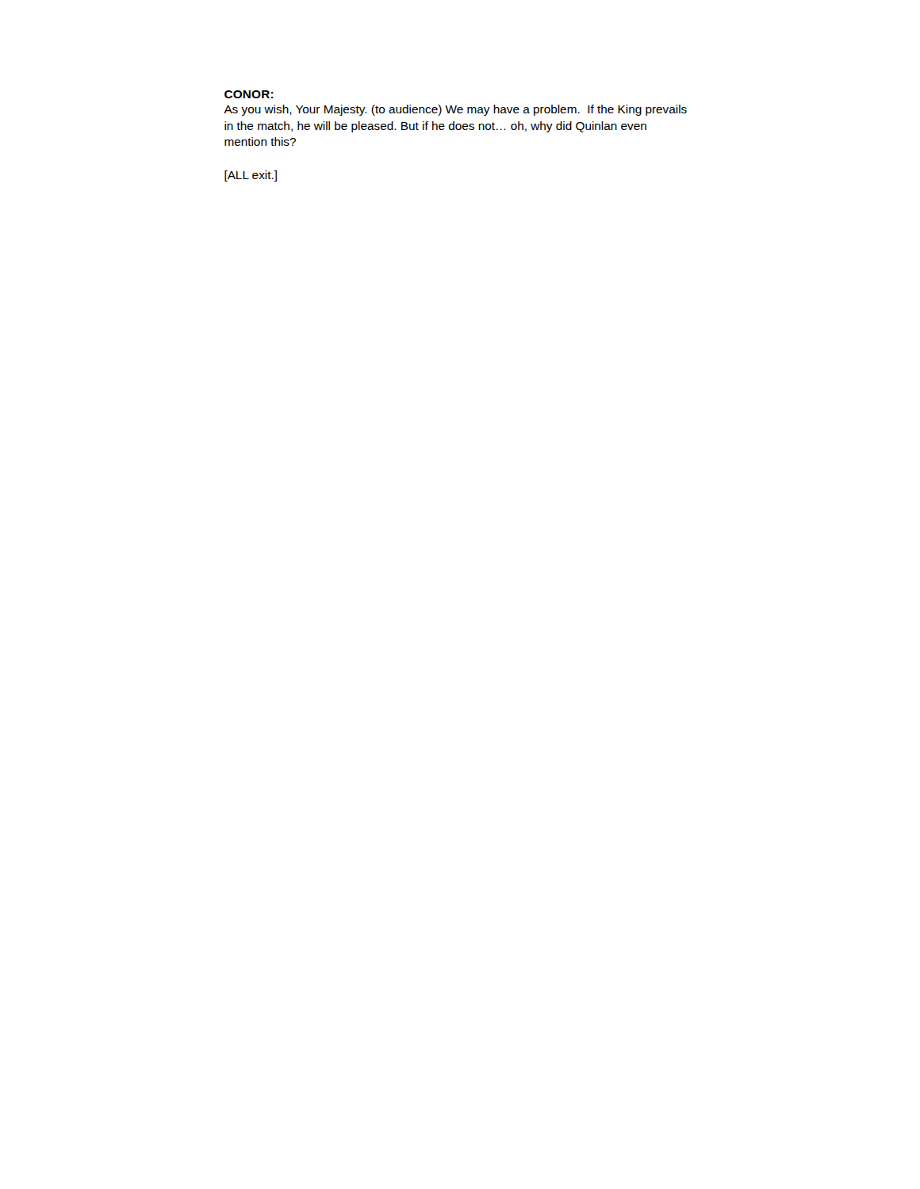CONOR:
As you wish, Your Majesty. (to audience) We may have a problem. If the King prevails in the match, he will be pleased. But if he does not… oh, why did Quinlan even mention this?
[ALL exit.]